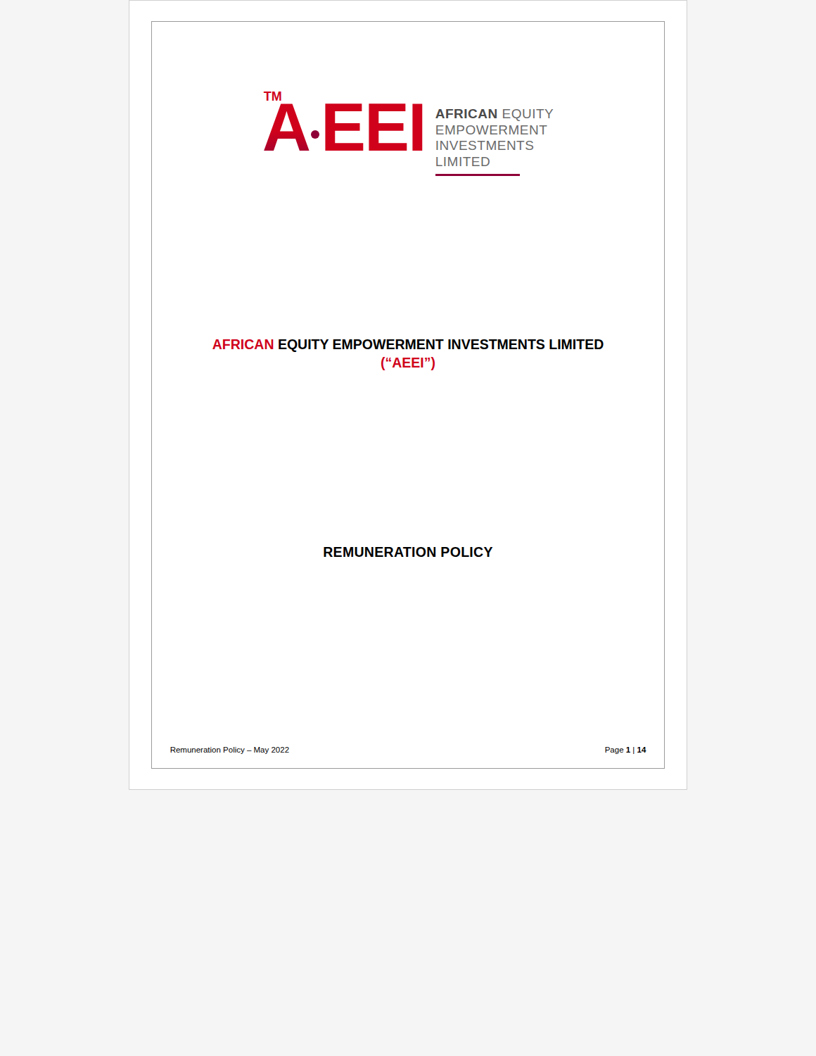TM A EEI
AFRICAN EQUITY
EMPOWERMENT
INVESTMENTS
LIMITED
AFRICAN EQUITY EMPOWERMENT INVESTMENTS LIMITED
(“AEEI”)
REMUNERATION POLICY
Remuneration Policy – May 2022
Page 1 | 14